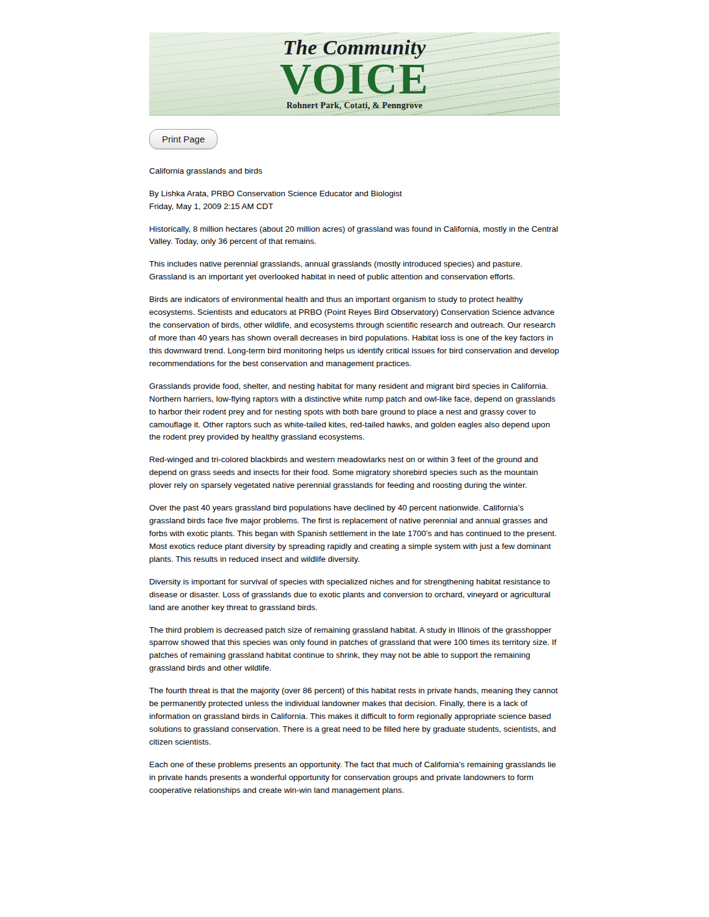The Community
VOICE
Rohnert Park, Cotati, & Penngrove
Print Page
California grasslands and birds
By Lishka Arata, PRBO Conservation Science Educator and Biologist Friday, May 1, 2009 2:15 AM CDT
Historically, 8 million hectares (about 20 million acres) of grassland was found in California, mostly in the Central Valley. Today, only 36 percent of that remains.
This includes native perennial grasslands, annual grasslands (mostly introduced species) and pasture. Grassland is an important yet overlooked habitat in need of public attention and conservation efforts.
Birds are indicators of environmental health and thus an important organism to study to protect healthy ecosystems. Scientists and educators at PRBO (Point Reyes Bird Observatory) Conservation Science advance the conservation of birds, other wildlife, and ecosystems through scientific research and outreach. Our research of more than 40 years has shown overall decreases in bird populations. Habitat loss is one of the key factors in this downward trend. Long-term bird monitoring helps us identify critical issues for bird conservation and develop recommendations for the best conservation and management practices.
Grasslands provide food, shelter, and nesting habitat for many resident and migrant bird species in California. Northern harriers, low-flying raptors with a distinctive white rump patch and owl-like face, depend on grasslands to harbor their rodent prey and for nesting spots with both bare ground to place a nest and grassy cover to camouflage it. Other raptors such as white-tailed kites, red-tailed hawks, and golden eagles also depend upon the rodent prey provided by healthy grassland ecosystems.
Red-winged and tri-colored blackbirds and western meadowlarks nest on or within 3 feet of the ground and depend on grass seeds and insects for their food. Some migratory shorebird species such as the mountain plover rely on sparsely vegetated native perennial grasslands for feeding and roosting during the winter.
Over the past 40 years grassland bird populations have declined by 40 percent nationwide. California’s grassland birds face five major problems. The first is replacement of native perennial and annual grasses and forbs with exotic plants. This began with Spanish settlement in the late 1700’s and has continued to the present. Most exotics reduce plant diversity by spreading rapidly and creating a simple system with just a few dominant plants. This results in reduced insect and wildlife diversity.
Diversity is important for survival of species with specialized niches and for strengthening habitat resistance to disease or disaster. Loss of grasslands due to exotic plants and conversion to orchard, vineyard or agricultural land are another key threat to grassland birds.
The third problem is decreased patch size of remaining grassland habitat. A study in Illinois of the grasshopper sparrow showed that this species was only found in patches of grassland that were 100 times its territory size. If patches of remaining grassland habitat continue to shrink, they may not be able to support the remaining grassland birds and other wildlife.
The fourth threat is that the majority (over 86 percent) of this habitat rests in private hands, meaning they cannot be permanently protected unless the individual landowner makes that decision. Finally, there is a lack of information on grassland birds in California. This makes it difficult to form regionally appropriate science based solutions to grassland conservation. There is a great need to be filled here by graduate students, scientists, and citizen scientists.
Each one of these problems presents an opportunity. The fact that much of California’s remaining grasslands lie in private hands presents a wonderful opportunity for conservation groups and private landowners to form cooperative relationships and create win-win land management plans.